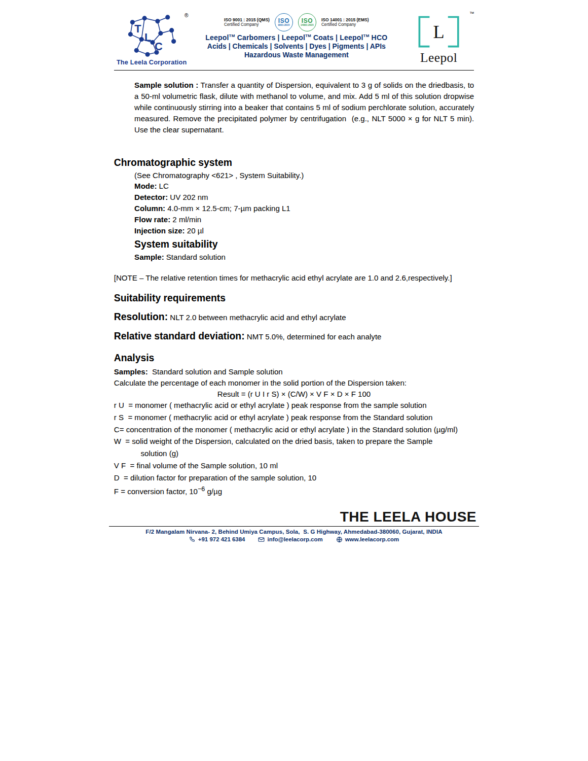®
T L C
The Leela Corporation
ISO 9001 : 2015 (QMS)
Certified Company
ISO 9001:2015
ISO 14001:2015
ISO 14001 : 2015 (EMS)
Certified Company
LeepolTM Carbomers | LeepolTM Coats | LeepolTM HCO
Acids | Chemicals | Solvents | Dyes | Pigments | APIs
Hazardous Waste Management
™
L
Leepol
Sample solution : Transfer a quantity of Dispersion, equivalent to 3 g of solids on the driedbasis, to a 50-ml volumetric flask, dilute with methanol to volume, and mix. Add 5 ml of this solution dropwise while continuously stirring into a beaker that contains 5 ml of sodium perchlorate solution, accurately measured. Remove the precipitated polymer by centrifugation (e.g., NLT 5000 × g for NLT 5 min). Use the clear supernatant.
Chromatographic system
(See Chromatography <621> , System Suitability.)
Mode: LC
Detector: UV 202 nm
Column: 4.0-mm × 12.5-cm; 7-µm packing L1
Flow rate: 2 ml/min
Injection size: 20 µl
System suitability
Sample: Standard solution
[NOTE – The relative retention times for methacrylic acid ethyl acrylate are 1.0 and 2.6,respectively.]
Suitability requirements
Resolution: NLT 2.0 between methacrylic acid and ethyl acrylate
Relative standard deviation: NMT 5.0%, determined for each analyte
Analysis
Samples: Standard solution and Sample solution
Calculate the percentage of each monomer in the solid portion of the Dispersion taken:
Result = (r U I r S) × (C/W) × V F × D × F 100
r U = monomer ( methacrylic acid or ethyl acrylate ) peak response from the sample solution
r S = monomer ( methacrylic acid or ethyl acrylate ) peak response from the Standard solution
C= concentration of the monomer ( methacrylic acid or ethyl acrylate ) in the Standard solution (µg/ml)
W = solid weight of the Dispersion, calculated on the dried basis, taken to prepare the Sample
solution (g)
V F = final volume of the Sample solution, 10 ml
D = dilution factor for preparation of the sample solution, 10
F = conversion factor, 10−6 g/µg
THE LEELA HOUSE
F/2 Mangalam Nirvana- 2, Behind Umiya Campus, Sola, S. G Highway, Ahmedabad-380060, Gujarat, INDIA
+91 972 421 6384 info@leelacorp.com www.leelacorp.com